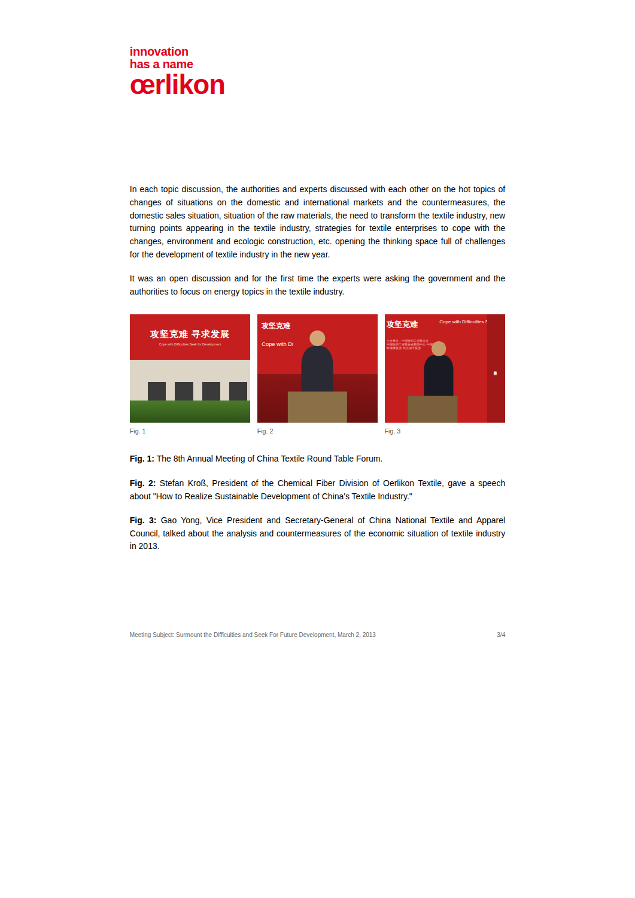innovation
has a name
œrlikon
In each topic discussion, the authorities and experts discussed with each other on the hot topics of changes of situations on the domestic and international markets and the countermeasures, the domestic sales situation, situation of the raw materials, the need to transform the textile industry, new turning points appearing in the textile industry, strategies for textile enterprises to cope with the changes, environment and ecologic construction, etc. opening the thinking space full of challenges for the development of textile industry in the new year.
It was an open discussion and for the first time the experts were asking the government and the authorities to focus on energy topics in the textile industry.
攻坚克难 寻求发展
Cope with Difficulties Seek for Development
Fig. 1
攻坚克难
Cope with Di
Fig. 2
攻坚克难
Cope with Difficulties Seek for
主办单位：中国纺织工业联合会
中国纺织工业联合会新闻中心 中国纺织经济
欧瑞康集团 北京铜牛集团
纺织 中国纺织
Fig. 3
Fig. 1: The 8th Annual Meeting of China Textile Round Table Forum.
Fig. 2: Stefan Kroß, President of the Chemical Fiber Division of Oerlikon Textile, gave a speech about "How to Realize Sustainable Development of China's Textile Industry."
Fig. 3: Gao Yong, Vice President and Secretary-General of China National Textile and Apparel Council, talked about the analysis and countermeasures of the economic situation of textile industry in 2013.
Meeting Subject: Surmount the Difficulties and Seek For Future Development, March 2, 2013 3/4